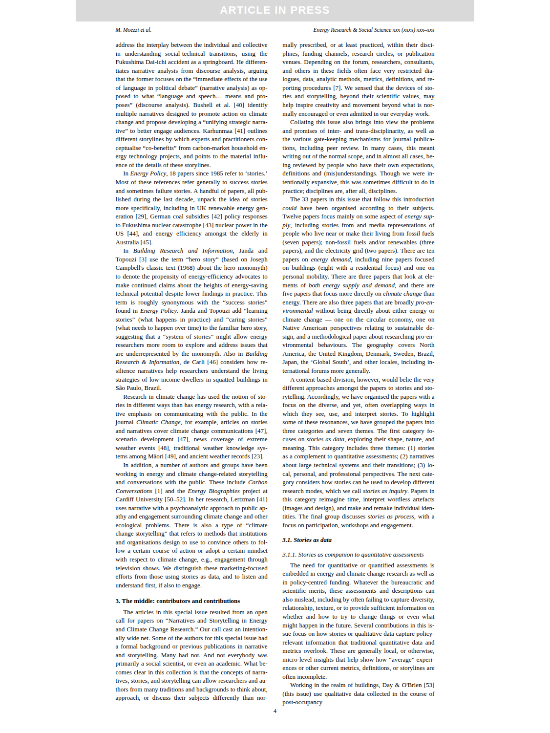ARTICLE IN PRESS
M. Moezzi et al.
Energy Research & Social Science xxx (xxxx) xxx–xxx
address the interplay between the individual and collective in understanding social-technical transitions, using the Fukushima Dai-ichi accident as a springboard. He differentiates narrative analysis from discourse analysis, arguing that the former focuses on the “immediate effects of the use of language in political debate” (narrative analysis) as opposed to what “language and speech… means and proposes” (discourse analysis). Bushell et al. [40] identify multiple narratives designed to promote action on climate change and propose developing a “unifying strategic narrative” to better engage audiences. Karhunmaa [41] outlines different storylines by which experts and practitioners conceptualise “co-benefits” from carbon-market household energy technology projects, and points to the material influence of the details of these storylines.
In Energy Policy, 18 papers since 1985 refer to ‘stories.’ Most of these references refer generally to success stories and sometimes failure stories. A handful of papers, all published during the last decade, unpack the idea of stories more specifically, including in UK renewable energy generation [29], German coal subsidies [42] policy responses to Fukushima nuclear catastrophe [43] nuclear power in the US [44], and energy efficiency amongst the elderly in Australia [45].
In Building Research and Information, Janda and Topouzi [3] use the term “hero story” (based on Joseph Campbell's classic text (1968) about the hero monomyth) to denote the propensity of energy-efficiency advocates to make continued claims about the heights of energy-saving technical potential despite lower findings in practice. This term is roughly synonymous with the “success stories” found in Energy Policy. Janda and Topouzi add “learning stories” (what happens in practice) and “caring stories” (what needs to happen over time) to the familiar hero story, suggesting that a “system of stories” might allow energy researchers more room to explore and address issues that are underrepresented by the monomyth. Also in Building Research & Information, de Carli [46] considers how resilience narratives help researchers understand the living strategies of low-income dwellers in squatted buildings in São Paulo, Brazil.
Research in climate change has used the notion of stories in different ways than has energy research, with a relative emphasis on communicating with the public. In the journal Climatic Change, for example, articles on stories and narratives cover climate change communications [47], scenario development [47], news coverage of extreme weather events [48], traditional weather knowledge systems among Māori [49], and ancient weather records [23].
In addition, a number of authors and groups have been working in energy and climate change-related storytelling and conversations with the public. These include Carbon Conversations [1] and the Energy Biographies project at Cardiff University [50–52]. In her research, Lertzman [41] uses narrative with a psychoanalytic approach to public apathy and engagement surrounding climate change and other ecological problems. There is also a type of “climate change storytelling” that refers to methods that institutions and organisations design to use to convince others to follow a certain course of action or adopt a certain mindset with respect to climate change, e.g., engagement through television shows. We distinguish these marketing-focused efforts from those using stories as data, and to listen and understand first, if also to engage.
3. The middle: contributors and contributions
The articles in this special issue resulted from an open call for papers on “Narratives and Storytelling in Energy and Climate Change Research.” Our call cast an intentionally wide net. Some of the authors for this special issue had a formal background or previous publications in narrative and storytelling. Many had not. And not everybody was primarily a social scientist, or even an academic. What becomes clear in this collection is that the concepts of narratives, stories, and storytelling can allow researchers and authors from many traditions and backgrounds to think about, approach, or discuss their subjects differently than normally prescribed, or at least practiced, within their disciplines, funding channels, research circles, or publication venues. Depending on the forum, researchers, consultants, and others in these fields often face very restricted dialogues, data, analytic methods, metrics, definitions, and reporting procedures [7]. We sensed that the devices of stories and storytelling, beyond their scientific values, may help inspire creativity and movement beyond what is normally encouraged or even admitted in our everyday work.
Collating this issue also brings into view the problems and promises of inter- and trans-disciplinarity, as well as the various gate-keeping mechanisms for journal publications, including peer review. In many cases, this meant writing out of the normal scope, and in almost all cases, being reviewed by people who have their own expectations, definitions and (mis)understandings. Though we were intentionally expansive, this was sometimes difficult to do in practice; disciplines are, after all, disciplines.
The 33 papers in this issue that follow this introduction could have been organised according to their subjects. Twelve papers focus mainly on some aspect of energy supply, including stories from and media representations of people who live near or make their living from fossil fuels (seven papers); non-fossil fuels and/or renewables (three papers), and the electricity grid (two papers). There are ten papers on energy demand, including nine papers focused on buildings (eight with a residential focus) and one on personal mobility. There are three papers that look at elements of both energy supply and demand, and there are five papers that focus more directly on climate change than energy. There are also three papers that are broadly pro-environmental without being directly about either energy or climate change — one on the circular economy, one on Native American perspectives relating to sustainable design, and a methodological paper about researching pro-environmental behaviours. The geography covers North America, the United Kingdom, Denmark, Sweden, Brazil, Japan, the ‘Global South’, and other locales, including international forums more generally.
A content-based division, however, would belie the very different approaches amongst the papers to stories and storytelling. Accordingly, we have organised the papers with a focus on the diverse, and yet, often overlapping ways in which they see, use, and interpret stories. To highlight some of these resonances, we have grouped the papers into three categories and seven themes. The first category focuses on stories as data, exploring their shape, nature, and meaning. This category includes three themes: (1) stories as a complement to quantitative assessments; (2) narratives about large technical systems and their transitions; (3) local, personal, and professional perspectives. The next category considers how stories can be used to develop different research modes, which we call stories as inquiry. Papers in this category reimagine time, interpret wordless artefacts (images and design), and make and remake individual identities. The final group discusses stories as process, with a focus on participation, workshops and engagement.
3.1. Stories as data
3.1.1. Stories as companion to quantitative assessments
The need for quantitative or quantified assessments is embedded in energy and climate change research as well as in policy-centred funding. Whatever the bureaucratic and scientific merits, these assessments and descriptions can also mislead, including by often failing to capture diversity, relationship, texture, or to provide sufficient information on whether and how to try to change things or even what might happen in the future. Several contributions in this issue focus on how stories or qualitative data capture policy-relevant information that traditional quantitative data and metrics overlook. These are generally local, or otherwise, micro-level insights that help show how “average” experiences or other current metrics, definitions, or storylines are often incomplete.
Working in the realm of buildings, Day & O'Brien [53] (this issue) use qualitative data collected in the course of post-occupancy
4